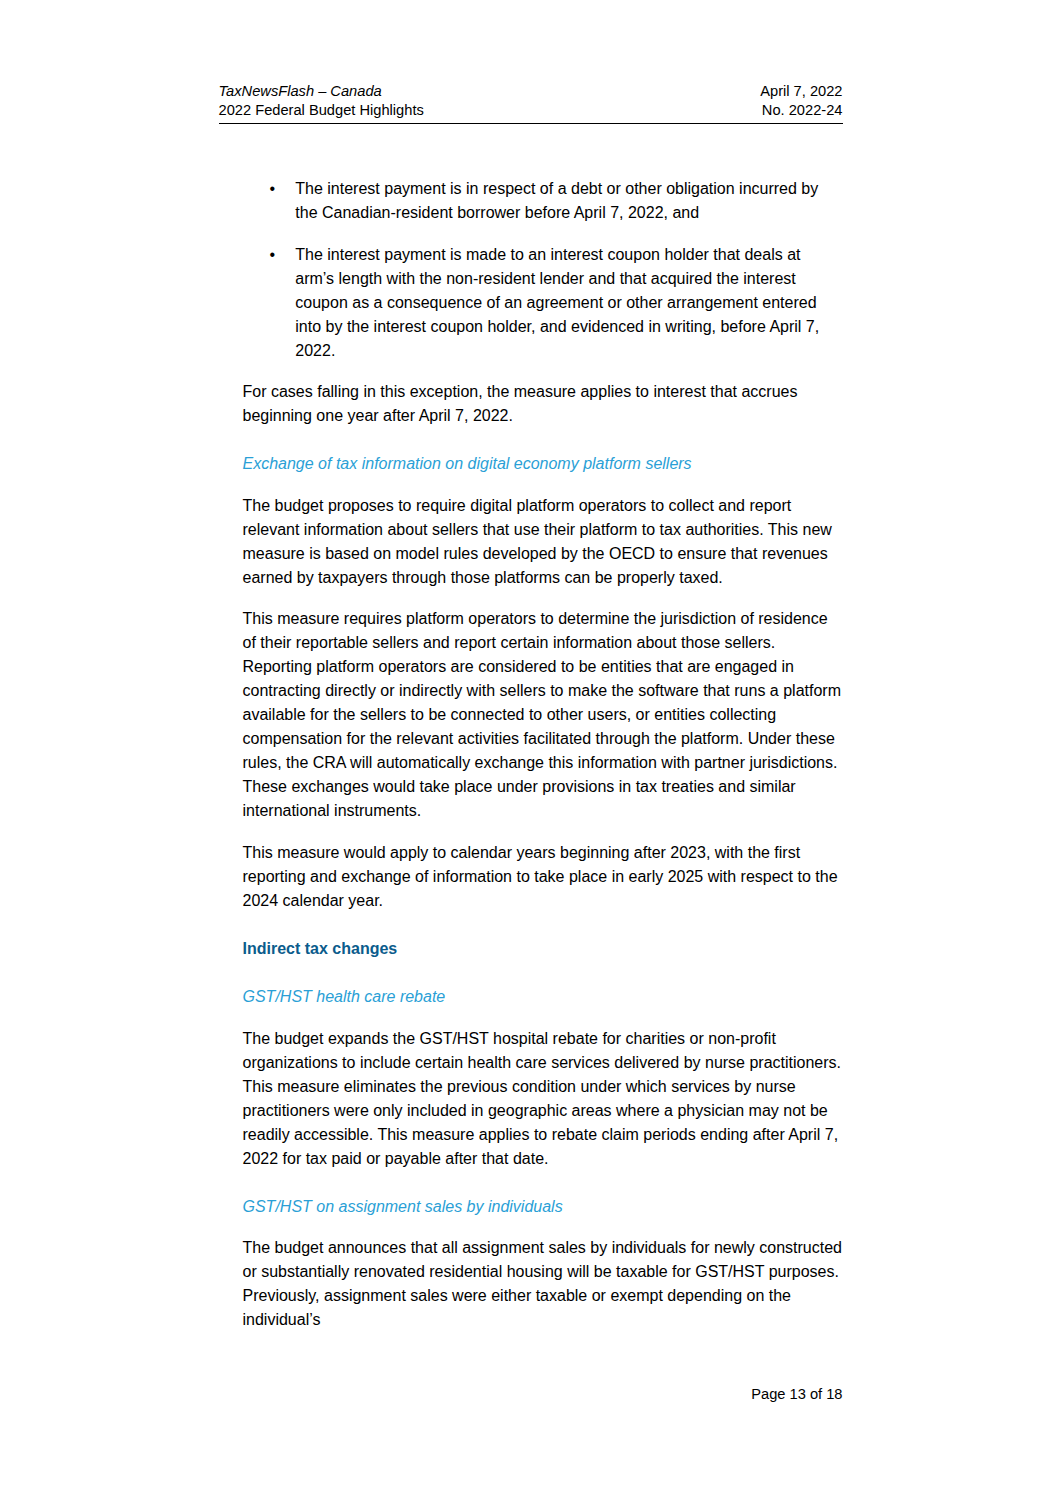| TaxNewsFlash – Canada | April 7, 2022 |
| 2022 Federal Budget Highlights | No. 2022-24 |
The interest payment is in respect of a debt or other obligation incurred by the Canadian-resident borrower before April 7, 2022, and
The interest payment is made to an interest coupon holder that deals at arm’s length with the non-resident lender and that acquired the interest coupon as a consequence of an agreement or other arrangement entered into by the interest coupon holder, and evidenced in writing, before April 7, 2022.
For cases falling in this exception, the measure applies to interest that accrues beginning one year after April 7, 2022.
Exchange of tax information on digital economy platform sellers
The budget proposes to require digital platform operators to collect and report relevant information about sellers that use their platform to tax authorities. This new measure is based on model rules developed by the OECD to ensure that revenues earned by taxpayers through those platforms can be properly taxed.
This measure requires platform operators to determine the jurisdiction of residence of their reportable sellers and report certain information about those sellers. Reporting platform operators are considered to be entities that are engaged in contracting directly or indirectly with sellers to make the software that runs a platform available for the sellers to be connected to other users, or entities collecting compensation for the relevant activities facilitated through the platform. Under these rules, the CRA will automatically exchange this information with partner jurisdictions. These exchanges would take place under provisions in tax treaties and similar international instruments.
This measure would apply to calendar years beginning after 2023, with the first reporting and exchange of information to take place in early 2025 with respect to the 2024 calendar year.
Indirect tax changes
GST/HST health care rebate
The budget expands the GST/HST hospital rebate for charities or non-profit organizations to include certain health care services delivered by nurse practitioners. This measure eliminates the previous condition under which services by nurse practitioners were only included in geographic areas where a physician may not be readily accessible. This measure applies to rebate claim periods ending after April 7, 2022 for tax paid or payable after that date.
GST/HST on assignment sales by individuals
The budget announces that all assignment sales by individuals for newly constructed or substantially renovated residential housing will be taxable for GST/HST purposes. Previously, assignment sales were either taxable or exempt depending on the individual’s
Page 13 of 18